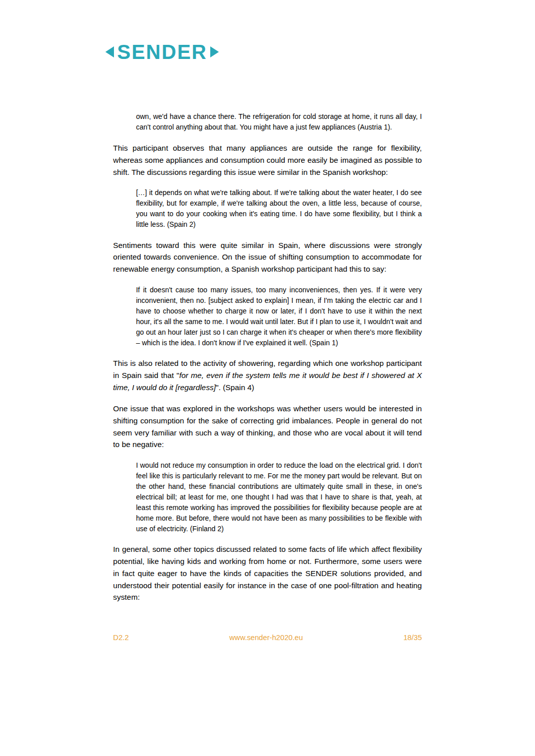SENDER
own, we'd have a chance there. The refrigeration for cold storage at home, it runs all day, I can't control anything about that. You might have a just few appliances (Austria 1).
This participant observes that many appliances are outside the range for flexibility, whereas some appliances and consumption could more easily be imagined as possible to shift. The discussions regarding this issue were similar in the Spanish workshop:
[…] it depends on what we're talking about. If we're talking about the water heater, I do see flexibility, but for example, if we're talking about the oven, a little less, because of course, you want to do your cooking when it's eating time. I do have some flexibility, but I think a little less. (Spain 2)
Sentiments toward this were quite similar in Spain, where discussions were strongly oriented towards convenience. On the issue of shifting consumption to accommodate for renewable energy consumption, a Spanish workshop participant had this to say:
If it doesn't cause too many issues, too many inconveniences, then yes. If it were very inconvenient, then no. [subject asked to explain] I mean, if I'm taking the electric car and I have to choose whether to charge it now or later, if I don't have to use it within the next hour, it's all the same to me. I would wait until later. But if I plan to use it, I wouldn't wait and go out an hour later just so I can charge it when it's cheaper or when there's more flexibility – which is the idea. I don't know if I've explained it well. (Spain 1)
This is also related to the activity of showering, regarding which one workshop participant in Spain said that "for me, even if the system tells me it would be best if I showered at X time, I would do it [regardless]". (Spain 4)
One issue that was explored in the workshops was whether users would be interested in shifting consumption for the sake of correcting grid imbalances. People in general do not seem very familiar with such a way of thinking, and those who are vocal about it will tend to be negative:
I would not reduce my consumption in order to reduce the load on the electrical grid. I don't feel like this is particularly relevant to me. For me the money part would be relevant. But on the other hand, these financial contributions are ultimately quite small in these, in one's electrical bill; at least for me, one thought I had was that I have to share is that, yeah, at least this remote working has improved the possibilities for flexibility because people are at home more. But before, there would not have been as many possibilities to be flexible with use of electricity. (Finland 2)
In general, some other topics discussed related to some facts of life which affect flexibility potential, like having kids and working from home or not. Furthermore, some users were in fact quite eager to have the kinds of capacities the SENDER solutions provided, and understood their potential easily for instance in the case of one pool-filtration and heating system:
D2.2 www.sender-h2020.eu 18/35